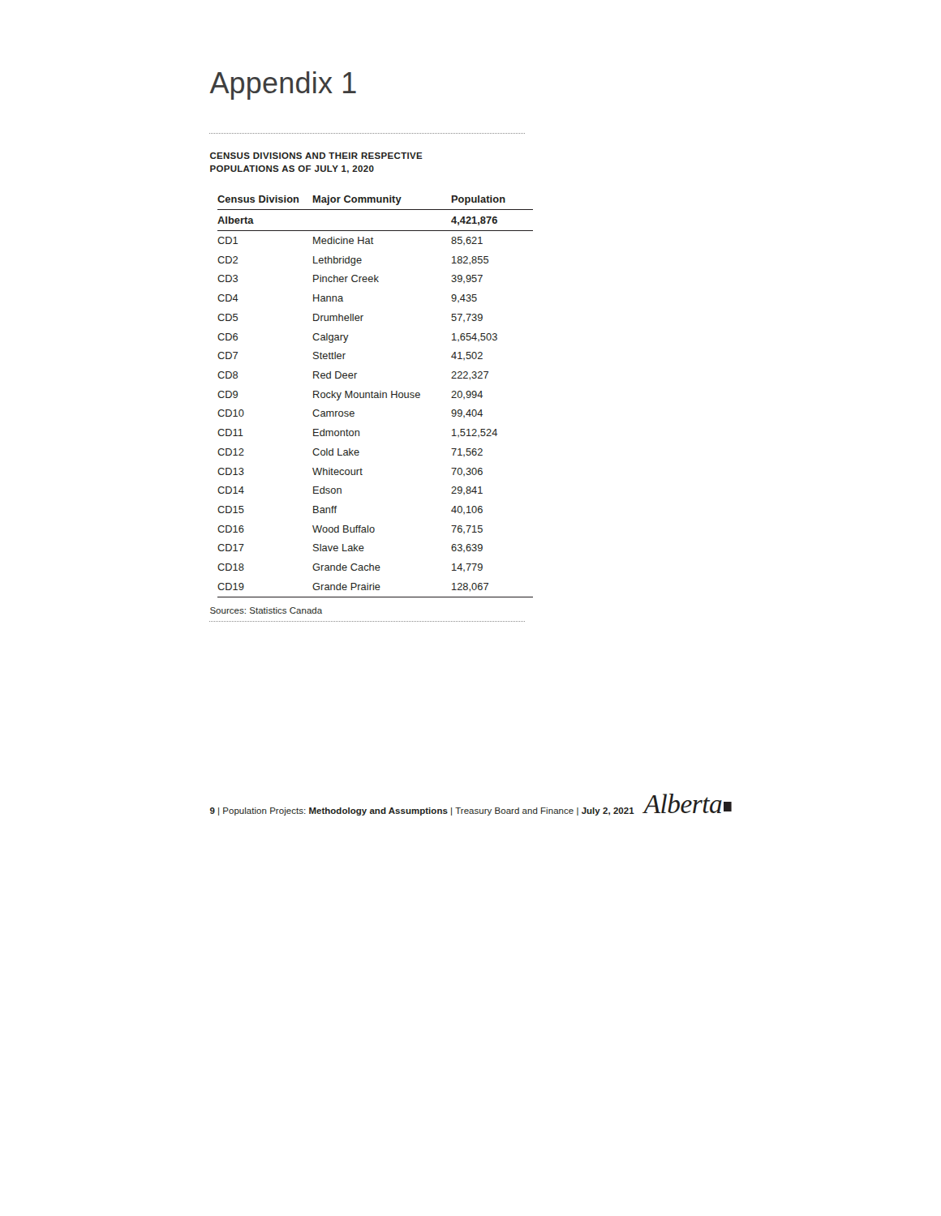Appendix 1
Census Divisions and Their Respective
Populations as of July 1, 2020
| Census Division | Major Community | Population |
| --- | --- | --- |
| Alberta | | 4,421,876 |
| CD1 | Medicine Hat | 85,621 |
| CD2 | Lethbridge | 182,855 |
| CD3 | Pincher Creek | 39,957 |
| CD4 | Hanna | 9,435 |
| CD5 | Drumheller | 57,739 |
| CD6 | Calgary | 1,654,503 |
| CD7 | Stettler | 41,502 |
| CD8 | Red Deer | 222,327 |
| CD9 | Rocky Mountain House | 20,994 |
| CD10 | Camrose | 99,404 |
| CD11 | Edmonton | 1,512,524 |
| CD12 | Cold Lake | 71,562 |
| CD13 | Whitecourt | 70,306 |
| CD14 | Edson | 29,841 |
| CD15 | Banff | 40,106 |
| CD16 | Wood Buffalo | 76,715 |
| CD17 | Slave Lake | 63,639 |
| CD18 | Grande Cache | 14,779 |
| CD19 | Grande Prairie | 128,067 |
Sources: Statistics Canada
9 | Population Projects: Methodology and Assumptions | Treasury Board and Finance | July 2, 2021
Alberta